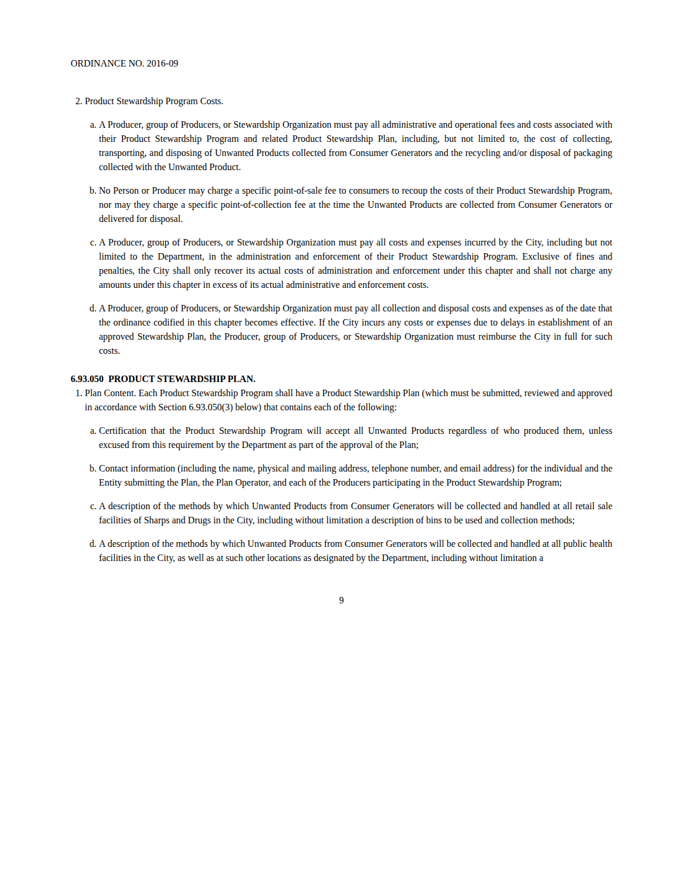ORDINANCE NO. 2016-09
Product Stewardship Program Costs.
A Producer, group of Producers, or Stewardship Organization must pay all administrative and operational fees and costs associated with their Product Stewardship Program and related Product Stewardship Plan, including, but not limited to, the cost of collecting, transporting, and disposing of Unwanted Products collected from Consumer Generators and the recycling and/or disposal of packaging collected with the Unwanted Product.
No Person or Producer may charge a specific point-of-sale fee to consumers to recoup the costs of their Product Stewardship Program, nor may they charge a specific point-of-collection fee at the time the Unwanted Products are collected from Consumer Generators or delivered for disposal.
A Producer, group of Producers, or Stewardship Organization must pay all costs and expenses incurred by the City, including but not limited to the Department, in the administration and enforcement of their Product Stewardship Program. Exclusive of fines and penalties, the City shall only recover its actual costs of administration and enforcement under this chapter and shall not charge any amounts under this chapter in excess of its actual administrative and enforcement costs.
A Producer, group of Producers, or Stewardship Organization must pay all collection and disposal costs and expenses as of the date that the ordinance codified in this chapter becomes effective. If the City incurs any costs or expenses due to delays in establishment of an approved Stewardship Plan, the Producer, group of Producers, or Stewardship Organization must reimburse the City in full for such costs.
6.93.050 PRODUCT STEWARDSHIP PLAN.
Plan Content. Each Product Stewardship Program shall have a Product Stewardship Plan (which must be submitted, reviewed and approved in accordance with Section 6.93.050(3) below) that contains each of the following:
Certification that the Product Stewardship Program will accept all Unwanted Products regardless of who produced them, unless excused from this requirement by the Department as part of the approval of the Plan;
Contact information (including the name, physical and mailing address, telephone number, and email address) for the individual and the Entity submitting the Plan, the Plan Operator, and each of the Producers participating in the Product Stewardship Program;
A description of the methods by which Unwanted Products from Consumer Generators will be collected and handled at all retail sale facilities of Sharps and Drugs in the City, including without limitation a description of bins to be used and collection methods;
A description of the methods by which Unwanted Products from Consumer Generators will be collected and handled at all public health facilities in the City, as well as at such other locations as designated by the Department, including without limitation a
9